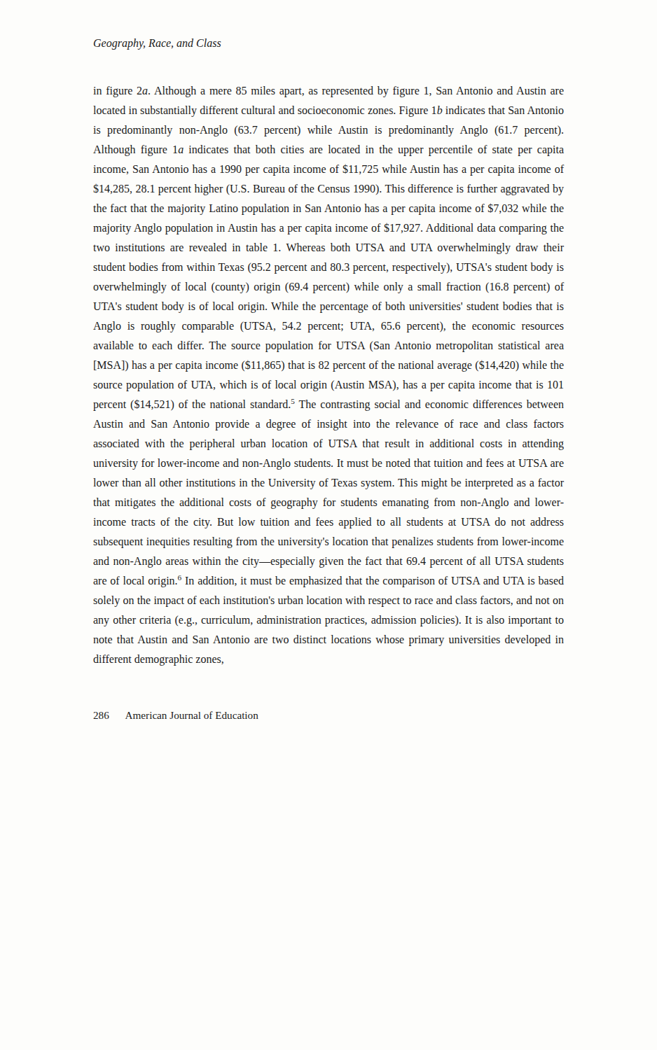Geography, Race, and Class
in figure 2a. Although a mere 85 miles apart, as represented by figure 1, San Antonio and Austin are located in substantially different cultural and socioeconomic zones. Figure 1b indicates that San Antonio is predominantly non-Anglo (63.7 percent) while Austin is predominantly Anglo (61.7 percent). Although figure 1a indicates that both cities are located in the upper percentile of state per capita income, San Antonio has a 1990 per capita income of $11,725 while Austin has a per capita income of $14,285, 28.1 percent higher (U.S. Bureau of the Census 1990). This difference is further aggravated by the fact that the majority Latino population in San Antonio has a per capita income of $7,032 while the majority Anglo population in Austin has a per capita income of $17,927. Additional data comparing the two institutions are revealed in table 1. Whereas both UTSA and UTA overwhelmingly draw their student bodies from within Texas (95.2 percent and 80.3 percent, respectively), UTSA's student body is overwhelmingly of local (county) origin (69.4 percent) while only a small fraction (16.8 percent) of UTA's student body is of local origin. While the percentage of both universities' student bodies that is Anglo is roughly comparable (UTSA, 54.2 percent; UTA, 65.6 percent), the economic resources available to each differ. The source population for UTSA (San Antonio metropolitan statistical area [MSA]) has a per capita income ($11,865) that is 82 percent of the national average ($14,420) while the source population of UTA, which is of local origin (Austin MSA), has a per capita income that is 101 percent ($14,521) of the national standard.5 The contrasting social and economic differences between Austin and San Antonio provide a degree of insight into the relevance of race and class factors associated with the peripheral urban location of UTSA that result in additional costs in attending university for lower-income and non-Anglo students. It must be noted that tuition and fees at UTSA are lower than all other institutions in the University of Texas system. This might be interpreted as a factor that mitigates the additional costs of geography for students emanating from non-Anglo and lower-income tracts of the city. But low tuition and fees applied to all students at UTSA do not address subsequent inequities resulting from the university's location that penalizes students from lower-income and non-Anglo areas within the city—especially given the fact that 69.4 percent of all UTSA students are of local origin.6 In addition, it must be emphasized that the comparison of UTSA and UTA is based solely on the impact of each institution's urban location with respect to race and class factors, and not on any other criteria (e.g., curriculum, administration practices, admission policies). It is also important to note that Austin and San Antonio are two distinct locations whose primary universities developed in different demographic zones,
286 American Journal of Education